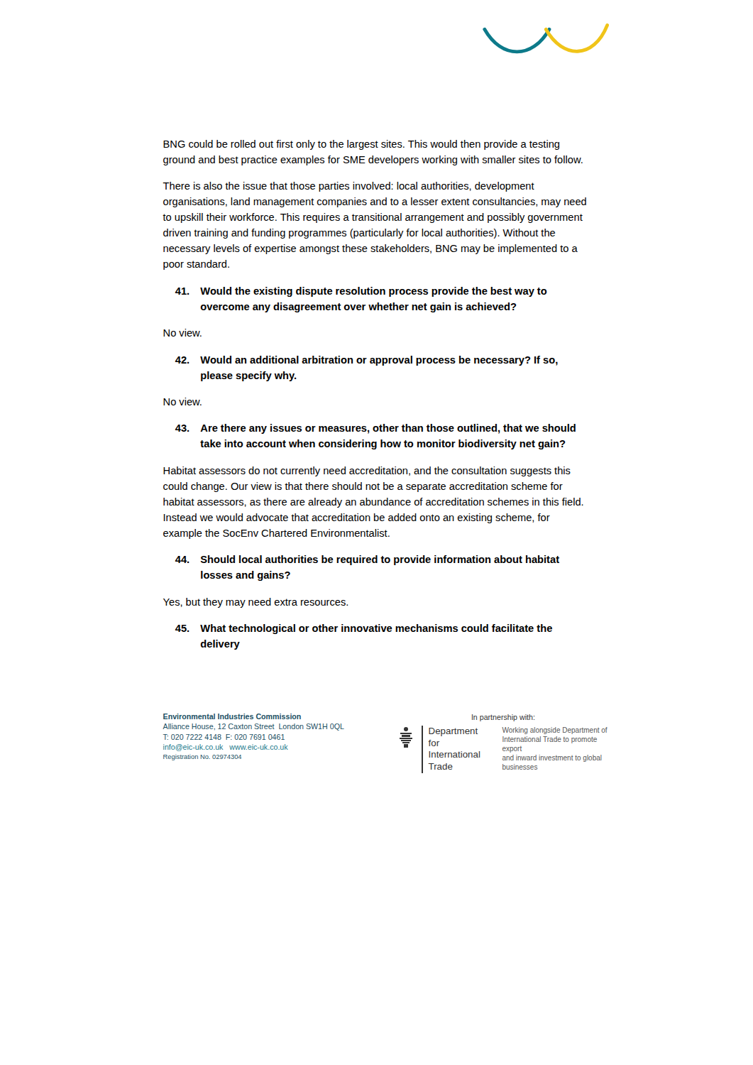BNG could be rolled out first only to the largest sites. This would then provide a testing ground and best practice examples for SME developers working with smaller sites to follow.
There is also the issue that those parties involved: local authorities, development organisations, land management companies and to a lesser extent consultancies, may need to upskill their workforce. This requires a transitional arrangement and possibly government driven training and funding programmes (particularly for local authorities). Without the necessary levels of expertise amongst these stakeholders, BNG may be implemented to a poor standard.
41. Would the existing dispute resolution process provide the best way to overcome any disagreement over whether net gain is achieved?
No view.
42. Would an additional arbitration or approval process be necessary? If so, please specify why.
No view.
43. Are there any issues or measures, other than those outlined, that we should take into account when considering how to monitor biodiversity net gain?
Habitat assessors do not currently need accreditation, and the consultation suggests this could change. Our view is that there should not be a separate accreditation scheme for habitat assessors, as there are already an abundance of accreditation schemes in this field. Instead we would advocate that accreditation be added onto an existing scheme, for example the SocEnv Chartered Environmentalist.
44. Should local authorities be required to provide information about habitat losses and gains?
Yes, but they may need extra resources.
45. What technological or other innovative mechanisms could facilitate the delivery
Environmental Industries Commission
Alliance House, 12 Caxton Street London SW1H 0QL
T: 020 7222 4148 F: 020 7691 0461
info@eic-uk.co.uk www.eic-uk.co.uk
Registration No. 02974304
In partnership with:
Department for
International Trade
Working alongside Department of
International Trade to promote export
and inward investment to global businesses